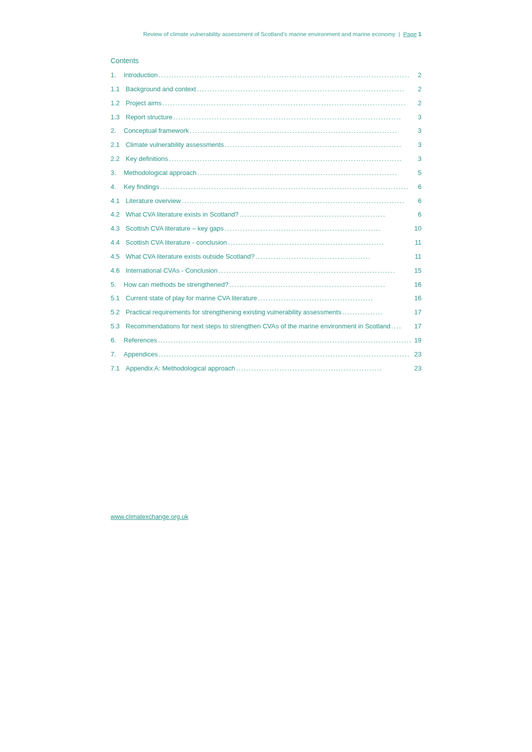Review of climate vulnerability assessment of Scotland’s marine environment and marine economy | Page 1
Contents
1. Introduction.................................................................................................. 2
1.1 Background and context................................................................................. 2
1.2 Project aims............................................................................................... 2
1.3 Report structure......................................................................................... 3
2. Conceptual framework................................................................................. 3
2.1 Climate vulnerability assessments..................................................................... 3
2.2 Key definitions........................................................................................... 3
3. Methodological approach.............................................................................. 5
4. Key findings................................................................................................. 6
4.1 Literature overview....................................................................................... 6
4.2 What CVA literature exists in Scotland?......................................................... 6
4.3 Scottish CVA literature – key gaps............................................................. 10
4.4 Scottish CVA literature - conclusion............................................................. 11
4.5 What CVA literature exists outside Scotland?............................................. 11
4.6 International CVAs - Conclusion..................................................................... 15
5. How can methods be strengthened?............................................................. 16
5.1 Current state of play for marine CVA literature............................................. 16
5.2 Practical requirements for strengthening existing vulnerability assessments................ 17
5.3 Recommendations for next steps to strengthen CVAs of the marine environment in Scotland.... 17
6. References................................................................................................... 19
7. Appendices.................................................................................................. 23
7.1 Appendix A: Methodological approach......................................................... 23
www.climatexchange.org.uk